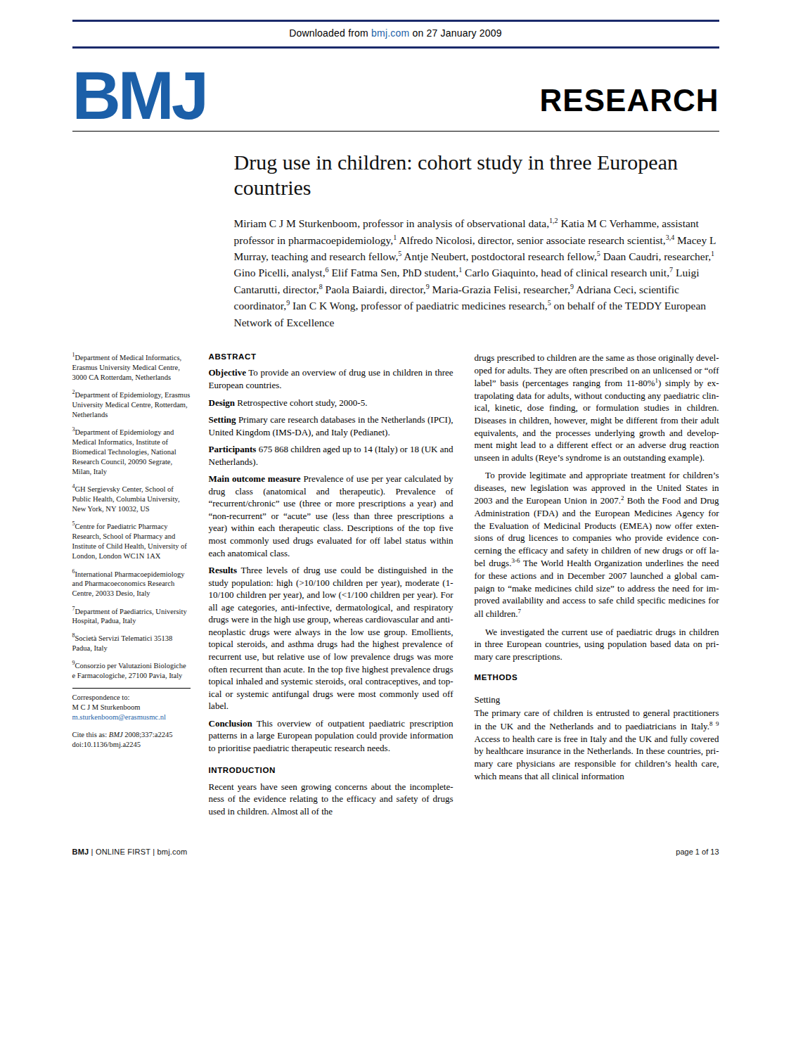Downloaded from bmj.com on 27 January 2009
BMJ
RESEARCH
Drug use in children: cohort study in three European countries
Miriam C J M Sturkenboom, professor in analysis of observational data,1,2 Katia M C Verhamme, assistant professor in pharmacoepidemiology,1 Alfredo Nicolosi, director, senior associate research scientist,3,4 Macey L Murray, teaching and research fellow,5 Antje Neubert, postdoctoral research fellow,5 Daan Caudri, researcher,1 Gino Picelli, analyst,6 Elif Fatma Sen, PhD student,1 Carlo Giaquinto, head of clinical research unit,7 Luigi Cantarutti, director,8 Paola Baiardi, director,9 Maria-Grazia Felisi, researcher,9 Adriana Ceci, scientific coordinator,9 Ian C K Wong, professor of paediatric medicines research,5 on behalf of the TEDDY European Network of Excellence
1Department of Medical Informatics, Erasmus University Medical Centre, 3000 CA Rotterdam, Netherlands
2Department of Epidemiology, Erasmus University Medical Centre, Rotterdam, Netherlands
3Department of Epidemiology and Medical Informatics, Institute of Biomedical Technologies, National Research Council, 20090 Segrate, Milan, Italy
4GH Sergievsky Center, School of Public Health, Columbia University, New York, NY 10032, US
5Centre for Paediatric Pharmacy Research, School of Pharmacy and Institute of Child Health, University of London, London WC1N 1AX
6International Pharmacoepidemiology and Pharmacoeconomics Research Centre, 20033 Desio, Italy
7Department of Paediatrics, University Hospital, Padua, Italy
8Società Servizi Telematici 35138 Padua, Italy
9Consorzio per Valutazioni Biologiche e Farmacologiche, 27100 Pavia, Italy
Correspondence to:
M C J M Sturkenboom
m.sturkenboom@erasmusmc.nl
Cite this as: BMJ 2008;337:a2245
doi:10.1136/bmj.a2245
Abstract
Objective To provide an overview of drug use in children in three European countries.
Design Retrospective cohort study, 2000-5.
Setting Primary care research databases in the Netherlands (IPCI), United Kingdom (IMS-DA), and Italy (Pedianet).
Participants 675 868 children aged up to 14 (Italy) or 18 (UK and Netherlands).
Main outcome measure Prevalence of use per year calculated by drug class (anatomical and therapeutic). Prevalence of “recurrent/chronic” use (three or more prescriptions a year) and “non-recurrent” or “acute” use (less than three prescriptions a year) within each therapeutic class. Descriptions of the top five most commonly used drugs evaluated for off label status within each anatomical class.
Results Three levels of drug use could be distinguished in the study population: high (>10/100 children per year), moderate (1-10/100 children per year), and low (<1/100 children per year). For all age categories, anti-infective, dermatological, and respiratory drugs were in the high use group, whereas cardiovascular and antineoplastic drugs were always in the low use group. Emollients, topical steroids, and asthma drugs had the highest prevalence of recurrent use, but relative use of low prevalence drugs was more often recurrent than acute. In the top five highest prevalence drugs topical inhaled and systemic steroids, oral contraceptives, and topical or systemic antifungal drugs were most commonly used off label.
Conclusion This overview of outpatient paediatric prescription patterns in a large European population could provide information to prioritise paediatric therapeutic research needs.
Introduction
Recent years have seen growing concerns about the incompleteness of the evidence relating to the efficacy and safety of drugs used in children. Almost all of the
drugs prescribed to children are the same as those originally developed for adults. They are often prescribed on an unlicensed or “off label” basis (percentages ranging from 11-80%1) simply by extrapolating data for adults, without conducting any paediatric clinical, kinetic, dose finding, or formulation studies in children. Diseases in children, however, might be different from their adult equivalents, and the processes underlying growth and development might lead to a different effect or an adverse drug reaction unseen in adults (Reye’s syndrome is an outstanding example).
To provide legitimate and appropriate treatment for children’s diseases, new legislation was approved in the United States in 2003 and the European Union in 2007.2 Both the Food and Drug Administration (FDA) and the European Medicines Agency for the Evaluation of Medicinal Products (EMEA) now offer extensions of drug licences to companies who provide evidence concerning the efficacy and safety in children of new drugs or off label drugs.3-6 The World Health Organization underlines the need for these actions and in December 2007 launched a global campaign to “make medicines child size” to address the need for improved availability and access to safe child specific medicines for all children.7
We investigated the current use of paediatric drugs in children in three European countries, using population based data on primary care prescriptions.
Methods
Setting
The primary care of children is entrusted to general practitioners in the UK and the Netherlands and to paediatricians in Italy.8 9 Access to health care is free in Italy and the UK and fully covered by healthcare insurance in the Netherlands. In these countries, primary care physicians are responsible for children’s health care, which means that all clinical information
BMJ | ONLINE FIRST | bmj.com
page 1 of 13